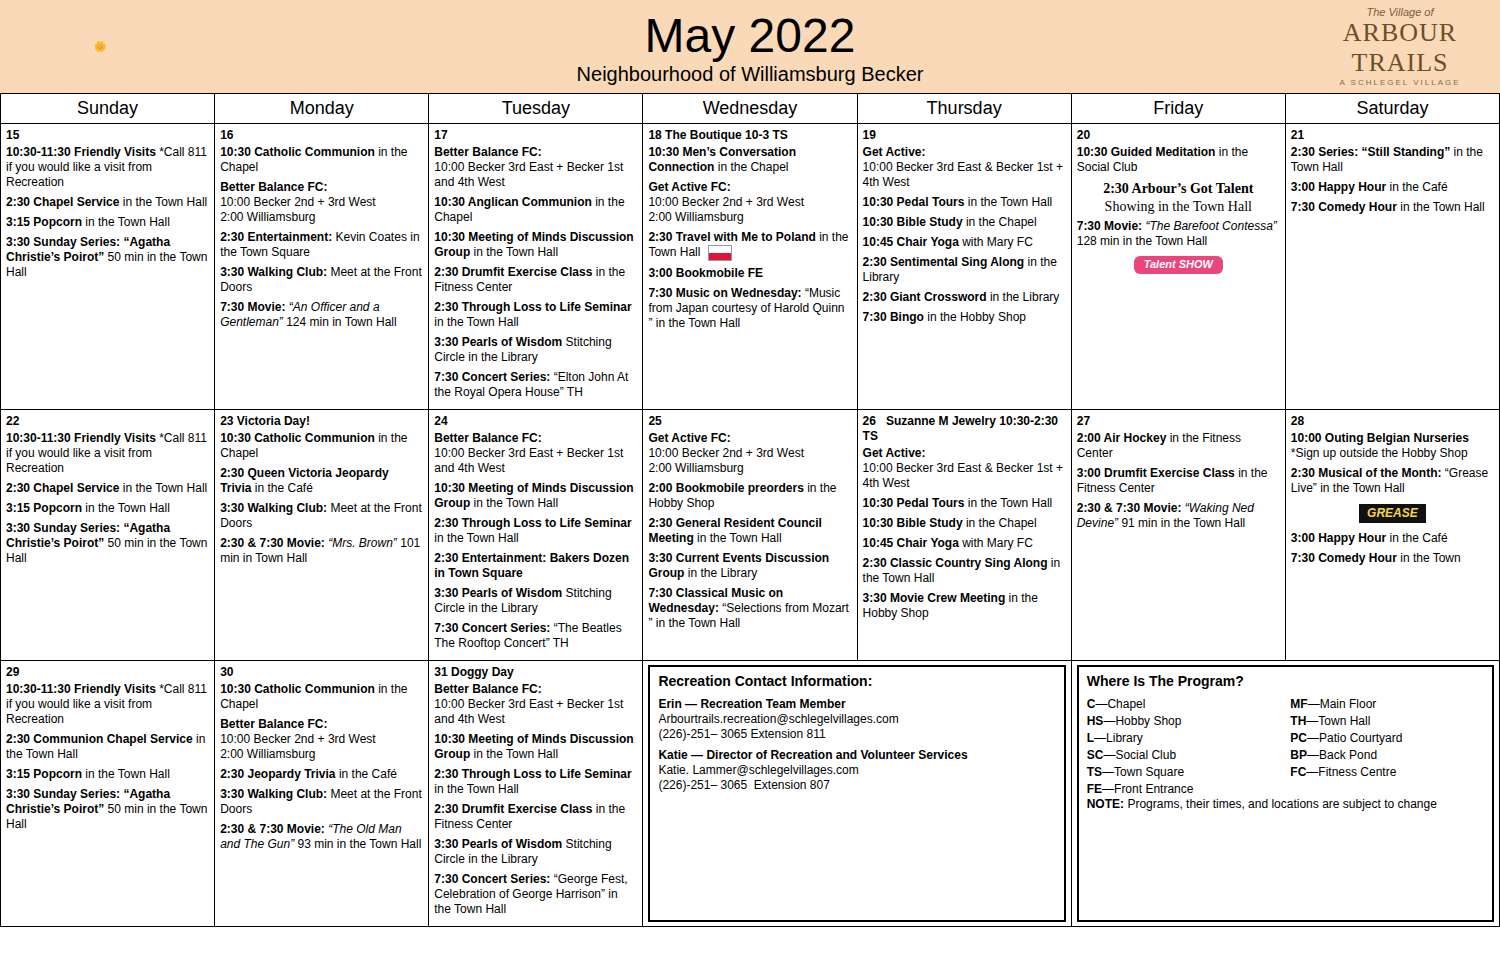🌼
May 2022
Neighbourhood of Williamsburg Becker
The Village of
ARBOUR TRAILS
A SCHLEGEL VILLAGE
| Sunday | Monday | Tuesday | Wednesday | Thursday | Friday | Saturday |
| --- | --- | --- | --- | --- | --- | --- |
| 15 10:30-11:30 Friendly Visits *Call 811 if you would like a visit from Recreation 2:30 Chapel Service in the Town Hall 3:15 Popcorn in the Town Hall 3:30 Sunday Series: “Agatha Christie’s Poirot” 50 min in the Town Hall | 16 10:30 Catholic Communion in the Chapel Better Balance FC: 10:00 Becker 2nd + 3rd West 2:00 Williamsburg 2:30 Entertainment: Kevin Coates in the Town Square 3:30 Walking Club: Meet at the Front Doors 7:30 Movie: “An Officer and a Gentleman” 124 min in Town Hall | 17 Better Balance FC: 10:00 Becker 3rd East + Becker 1st and 4th West 10:30 Anglican Communion in the Chapel 10:30 Meeting of Minds Discussion Group in the Town Hall 2:30 Drumfit Exercise Class in the Fitness Center 2:30 Through Loss to Life Seminar in the Town Hall 3:30 Pearls of Wisdom Stitching Circle in the Library 7:30 Concert Series: “Elton John At the Royal Opera House” TH | 18 The Boutique 10-3 TS 10:30 Men’s Conversation Connection in the Chapel Get Active FC: 10:00 Becker 2nd + 3rd West 2:00 Williamsburg 2:30 Travel with Me to Poland in the Town Hall 3:00 Bookmobile FE 7:30 Music on Wednesday: “Music from Japan courtesy of Harold Quinn ” in the Town Hall | 19 Get Active: 10:00 Becker 3rd East & Becker 1st + 4th West 10:30 Pedal Tours in the Town Hall 10:30 Bible Study in the Chapel 10:45 Chair Yoga with Mary FC 2:30 Sentimental Sing Along in the Library 2:30 Giant Crossword in the Library 7:30 Bingo in the Hobby Shop | 20 10:30 Guided Meditation in the Social Club 2:30 Arbour’s Got Talent Showing in the Town Hall 7:30 Movie: “The Barefoot Contessa” 128 min in the Town Hall Talent SHOW | 21 2:30 Series: “Still Standing” in the Town Hall 3:00 Happy Hour in the Café 7:30 Comedy Hour in the Town Hall |
| 22 10:30-11:30 Friendly Visits *Call 811 if you would like a visit from Recreation 2:30 Chapel Service in the Town Hall 3:15 Popcorn in the Town Hall 3:30 Sunday Series: “Agatha Christie’s Poirot” 50 min in the Town Hall | 23 Victoria Day! 10:30 Catholic Communion in the Chapel 2:30 Queen Victoria Jeopardy Trivia in the Café 3:30 Walking Club: Meet at the Front Doors 2:30 & 7:30 Movie: “Mrs. Brown” 101 min in Town Hall | 24 Better Balance FC: 10:00 Becker 3rd East + Becker 1st and 4th West 10:30 Meeting of Minds Discussion Group in the Town Hall 2:30 Through Loss to Life Seminar in the Town Hall 2:30 Entertainment: Bakers Dozen in Town Square 3:30 Pearls of Wisdom Stitching Circle in the Library 7:30 Concert Series: “The Beatles The Rooftop Concert” TH | 25 Get Active FC: 10:00 Becker 2nd + 3rd West 2:00 Williamsburg 2:00 Bookmobile preorders in the Hobby Shop 2:30 General Resident Council Meeting in the Town Hall 3:30 Current Events Discussion Group in the Library 7:30 Classical Music on Wednesday: “Selections from Mozart ” in the Town Hall | 26 Suzanne M Jewelry 10:30-2:30 TS Get Active: 10:00 Becker 3rd East & Becker 1st + 4th West 10:30 Pedal Tours in the Town Hall 10:30 Bible Study in the Chapel 10:45 Chair Yoga with Mary FC 2:30 Classic Country Sing Along in the Town Hall 3:30 Movie Crew Meeting in the Hobby Shop | 27 2:00 Air Hockey in the Fitness Center 3:00 Drumfit Exercise Class in the Fitness Center 2:30 & 7:30 Movie: “Waking Ned Devine” 91 min in the Town Hall | 28 10:00 Outing Belgian Nurseries *Sign up outside the Hobby Shop 2:30 Musical of the Month: “Grease Live” in the Town Hall GREASE 3:00 Happy Hour in the Café 7:30 Comedy Hour in the Town |
| 29 10:30-11:30 Friendly Visits *Call 811 if you would like a visit from Recreation 2:30 Communion Chapel Service in the Town Hall 3:15 Popcorn in the Town Hall 3:30 Sunday Series: “Agatha Christie’s Poirot” 50 min in the Town Hall | 30 10:30 Catholic Communion in the Chapel Better Balance FC: 10:00 Becker 2nd + 3rd West 2:00 Williamsburg 2:30 Jeopardy Trivia in the Café 3:30 Walking Club: Meet at the Front Doors 2:30 & 7:30 Movie: “The Old Man and The Gun” 93 min in the Town Hall | 31 Doggy Day Better Balance FC: 10:00 Becker 3rd East + Becker 1st and 4th West 10:30 Meeting of Minds Discussion Group in the Town Hall 2:30 Through Loss to Life Seminar in the Town Hall 2:30 Drumfit Exercise Class in the Fitness Center 3:30 Pearls of Wisdom Stitching Circle in the Library 7:30 Concert Series: “George Fest, Celebration of George Harrison” in the Town Hall | Recreation Contact Information: Erin — Recreation Team Member Arbourtrails.recreation@schlegelvillages.com (226)-251– 3065 Extension 811 Katie — Director of Recreation and Volunteer Services Katie. Lammer@schlegelvillages.com (226)-251– 3065 Extension 807 | Where Is The Program? C —Chapel MF —Main Floor HS —Hobby Shop TH —Town Hall L —Library PC —Patio Courtyard SC —Social Club BP —Back Pond TS —Town Square FC —Fitness Centre FE —Front Entrance NOTE: Programs, their times, and locations are subject to change |